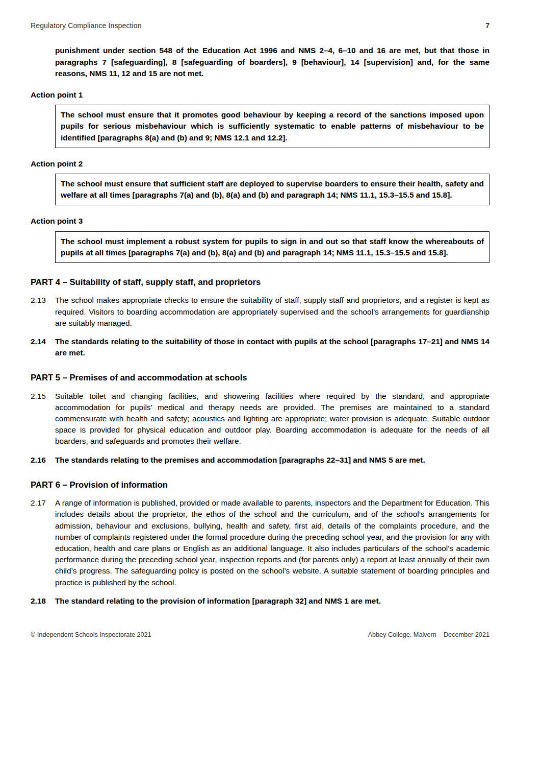Regulatory Compliance Inspection 7
punishment under section 548 of the Education Act 1996 and NMS 2–4, 6–10 and 16 are met, but that those in paragraphs 7 [safeguarding], 8 [safeguarding of boarders], 9 [behaviour], 14 [supervision] and, for the same reasons, NMS 11, 12 and 15 are not met.
Action point 1
The school must ensure that it promotes good behaviour by keeping a record of the sanctions imposed upon pupils for serious misbehaviour which is sufficiently systematic to enable patterns of misbehaviour to be identified [paragraphs 8(a) and (b) and 9; NMS 12.1 and 12.2].
Action point 2
The school must ensure that sufficient staff are deployed to supervise boarders to ensure their health, safety and welfare at all times [paragraphs 7(a) and (b), 8(a) and (b) and paragraph 14; NMS 11.1, 15.3–15.5 and 15.8].
Action point 3
The school must implement a robust system for pupils to sign in and out so that staff know the whereabouts of pupils at all times [paragraphs 7(a) and (b), 8(a) and (b) and paragraph 14; NMS 11.1, 15.3–15.5 and 15.8].
PART 4 – Suitability of staff, supply staff, and proprietors
2.13
The school makes appropriate checks to ensure the suitability of staff, supply staff and proprietors, and a register is kept as required. Visitors to boarding accommodation are appropriately supervised and the school’s arrangements for guardianship are suitably managed.
2.14
The standards relating to the suitability of those in contact with pupils at the school [paragraphs 17–21] and NMS 14 are met.
PART 5 – Premises of and accommodation at schools
2.15
Suitable toilet and changing facilities, and showering facilities where required by the standard, and appropriate accommodation for pupils’ medical and therapy needs are provided. The premises are maintained to a standard commensurate with health and safety; acoustics and lighting are appropriate; water provision is adequate. Suitable outdoor space is provided for physical education and outdoor play. Boarding accommodation is adequate for the needs of all boarders, and safeguards and promotes their welfare.
2.16
The standards relating to the premises and accommodation [paragraphs 22–31] and NMS 5 are met.
PART 6 – Provision of information
2.17
A range of information is published, provided or made available to parents, inspectors and the Department for Education. This includes details about the proprietor, the ethos of the school and the curriculum, and of the school’s arrangements for admission, behaviour and exclusions, bullying, health and safety, first aid, details of the complaints procedure, and the number of complaints registered under the formal procedure during the preceding school year, and the provision for any with education, health and care plans or English as an additional language. It also includes particulars of the school’s academic performance during the preceding school year, inspection reports and (for parents only) a report at least annually of their own child’s progress. The safeguarding policy is posted on the school’s website. A suitable statement of boarding principles and practice is published by the school.
2.18
The standard relating to the provision of information [paragraph 32] and NMS 1 are met.
© Independent Schools Inspectorate 2021 Abbey College, Malvern – December 2021